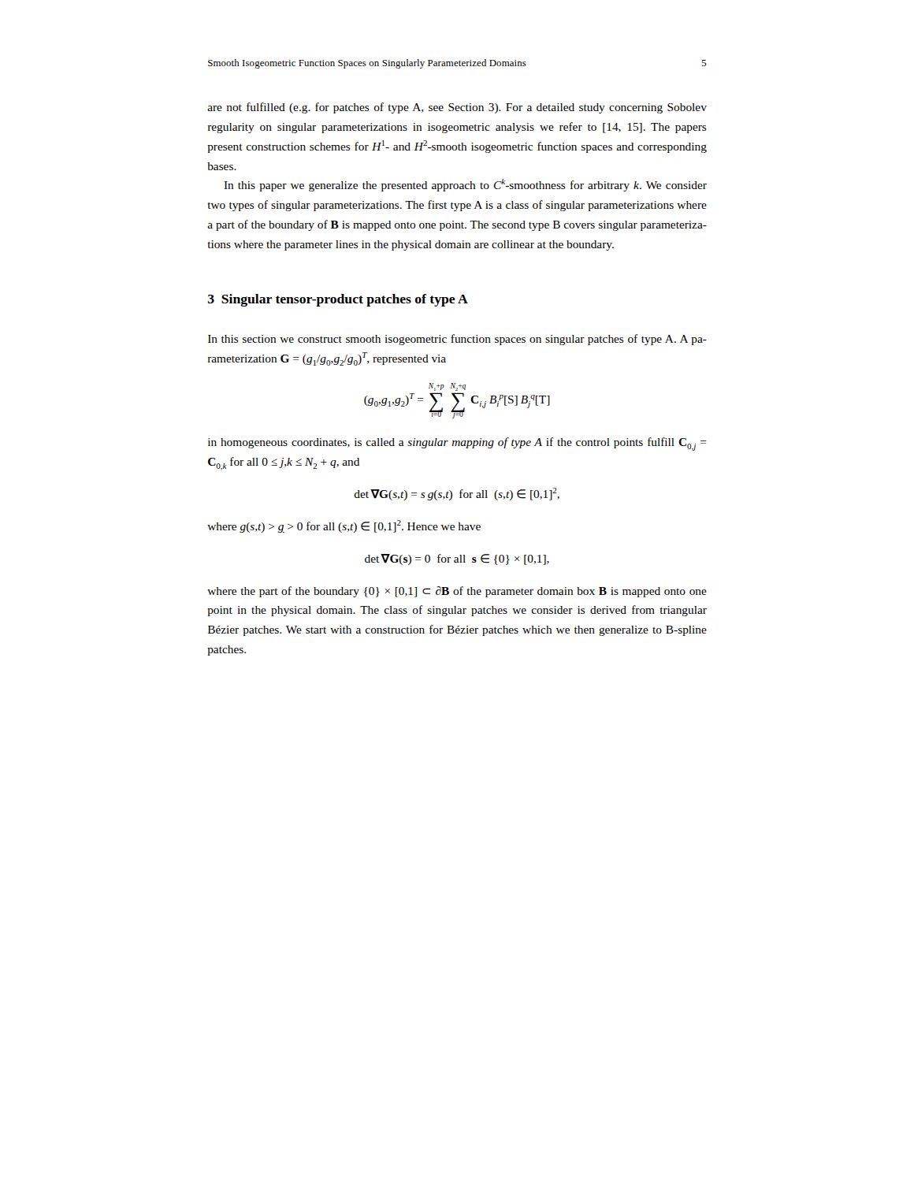Smooth Isogeometric Function Spaces on Singularly Parameterized Domains 5
are not fulfilled (e.g. for patches of type A, see Section 3). For a detailed study concerning Sobolev regularity on singular parameterizations in isogeometric analysis we refer to [14, 15]. The papers present construction schemes for H1- and H2-smooth isogeometric function spaces and corresponding bases.
In this paper we generalize the presented approach to Ck-smoothness for arbitrary k. We consider two types of singular parameterizations. The first type A is a class of singular parameterizations where a part of the boundary of B is mapped onto one point. The second type B covers singular parameterizations where the parameter lines in the physical domain are collinear at the boundary.
3 Singular tensor-product patches of type A
In this section we construct smooth isogeometric function spaces on singular patches of type A. A parameterization G = (g1/g0,g2/g0)T, represented via
(g0,g1,g2)T = N1+p ∑ i=0 N2+q ∑ j=0 Ci,j Bip[S] Bjq[T]
in homogeneous coordinates, is called a singular mapping of type A if the control points fulfill C0,j = C0,k for all 0 ≤ j,k ≤ N2 + q, and
det ∇G(s,t) = s g(s,t) for all (s,t) ∈ [0,1]2,
where g(s,t) > g > 0 for all (s,t) ∈ [0,1]2. Hence we have
det ∇G(s) = 0 for all s ∈ {0} × [0,1],
where the part of the boundary {0} × [0,1] ⊂ ∂B of the parameter domain box B is mapped onto one point in the physical domain. The class of singular patches we consider is derived from triangular Bézier patches. We start with a construction for Bézier patches which we then generalize to B-spline patches.